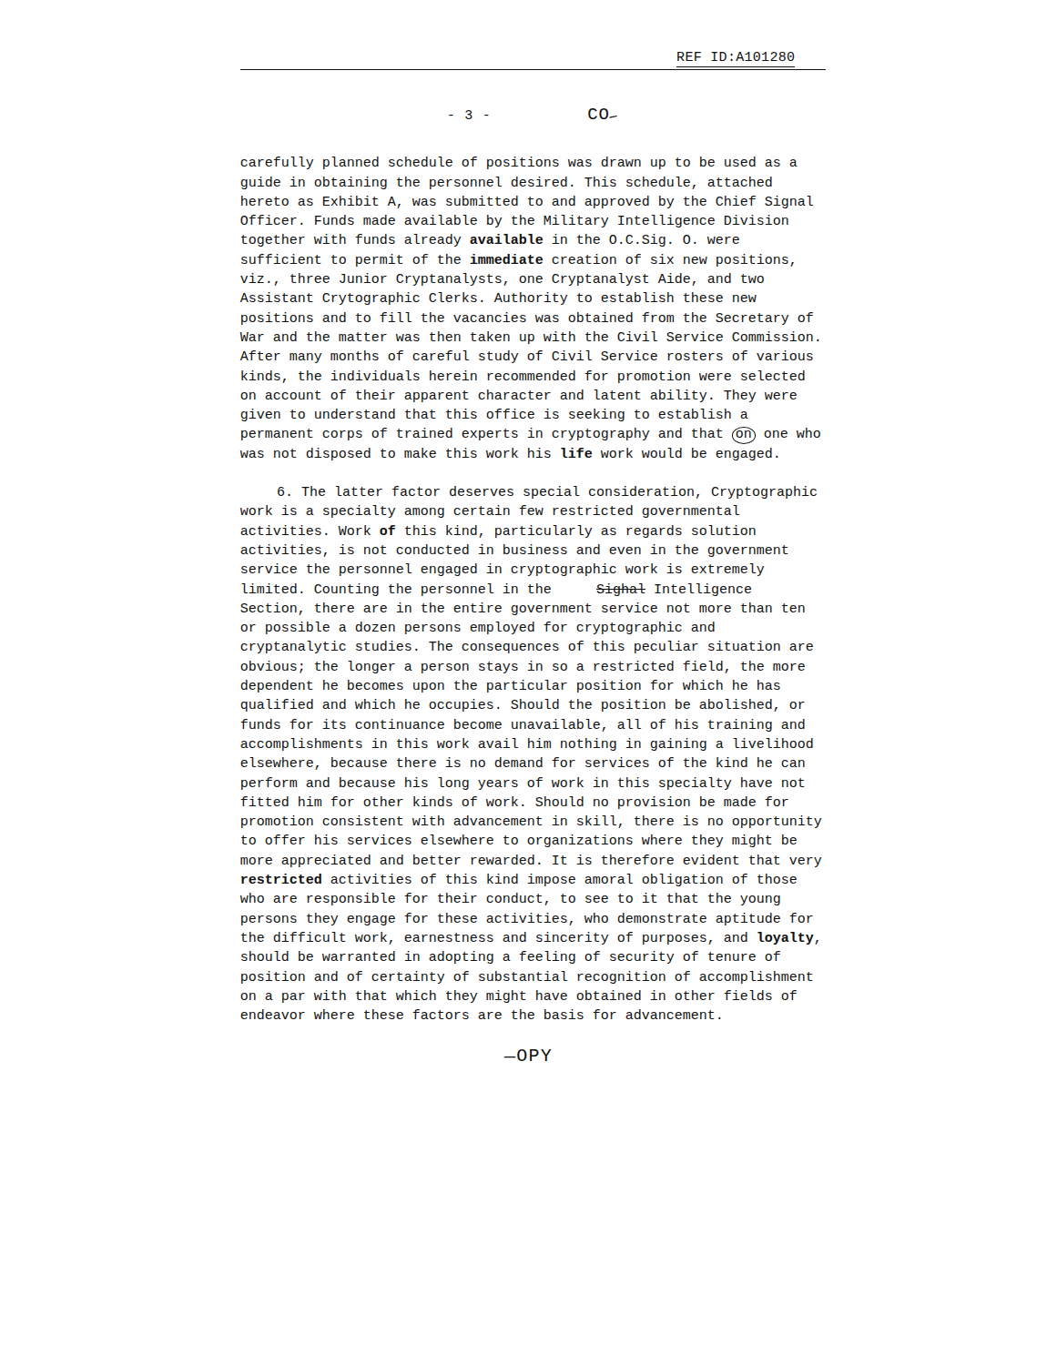REF ID:A101280
- 3 - CO–
carefully planned schedule of positions was drawn up to be used as a guide in obtaining the personnel desired. This schedule, attached hereto as Exhibit A, was submitted to and approved by the Chief Signal Officer. Funds made available by the Military Intelligence Division together with funds already available in the O.C.Sig. O. were sufficient to permit of the immediate creation of six new positions, viz., three Junior Cryptanalysts, one Cryptanalyst Aide, and two Assistant Crytographic Clerks. Authority to establish these new positions and to fill the vacancies was obtained from the Secretary of War and the matter was then taken up with the Civil Service Commission. After many months of careful study of Civil Service rosters of various kinds, the individuals herein recommended for promotion were selected on account of their apparent character and latent ability. They were given to understand that this office is seeking to establish a permanent corps of trained experts in cryptography and that on one who was not disposed to make this work his life work would be engaged.
6. The latter factor deserves special consideration, Cryptographic work is a specialty among certain few restricted governmental activities. Work of this kind, particularly as regards solution activities, is not conducted in business and even in the government service the personnel engaged in cryptographic work is extremely limited. Counting the personnel in the Sighal Intelligence Section, there are in the entire government service not more than ten or possible a dozen persons employed for cryptographic and cryptanalytic studies. The consequences of this peculiar situation are obvious; the longer a person stays in so a restricted field, the more dependent he becomes upon the particular position for which he has qualified and which he occupies. Should the position be abolished, or funds for its continuance become unavailable, all of his training and accomplishments in this work avail him nothing in gaining a livelihood elsewhere, because there is no demand for services of the kind he can perform and because his long years of work in this specialty have not fitted him for other kinds of work. Should no provision be made for promotion consistent with advancement in skill, there is no opportunity to offer his services elsewhere to organizations where they might be more appreciated and better rewarded. It is therefore evident that very restricted activities of this kind impose amoral obligation of those who are responsible for their conduct, to see to it that the young persons they engage for these activities, who demonstrate aptitude for the difficult work, earnestness and sincerity of purposes, and loyalty, should be warranted in adopting a feeling of security of tenure of position and of certainty of substantial recognition of accomplishment on a par with that which they might have obtained in other fields of endeavor where these factors are the basis for advancement.
—OPY